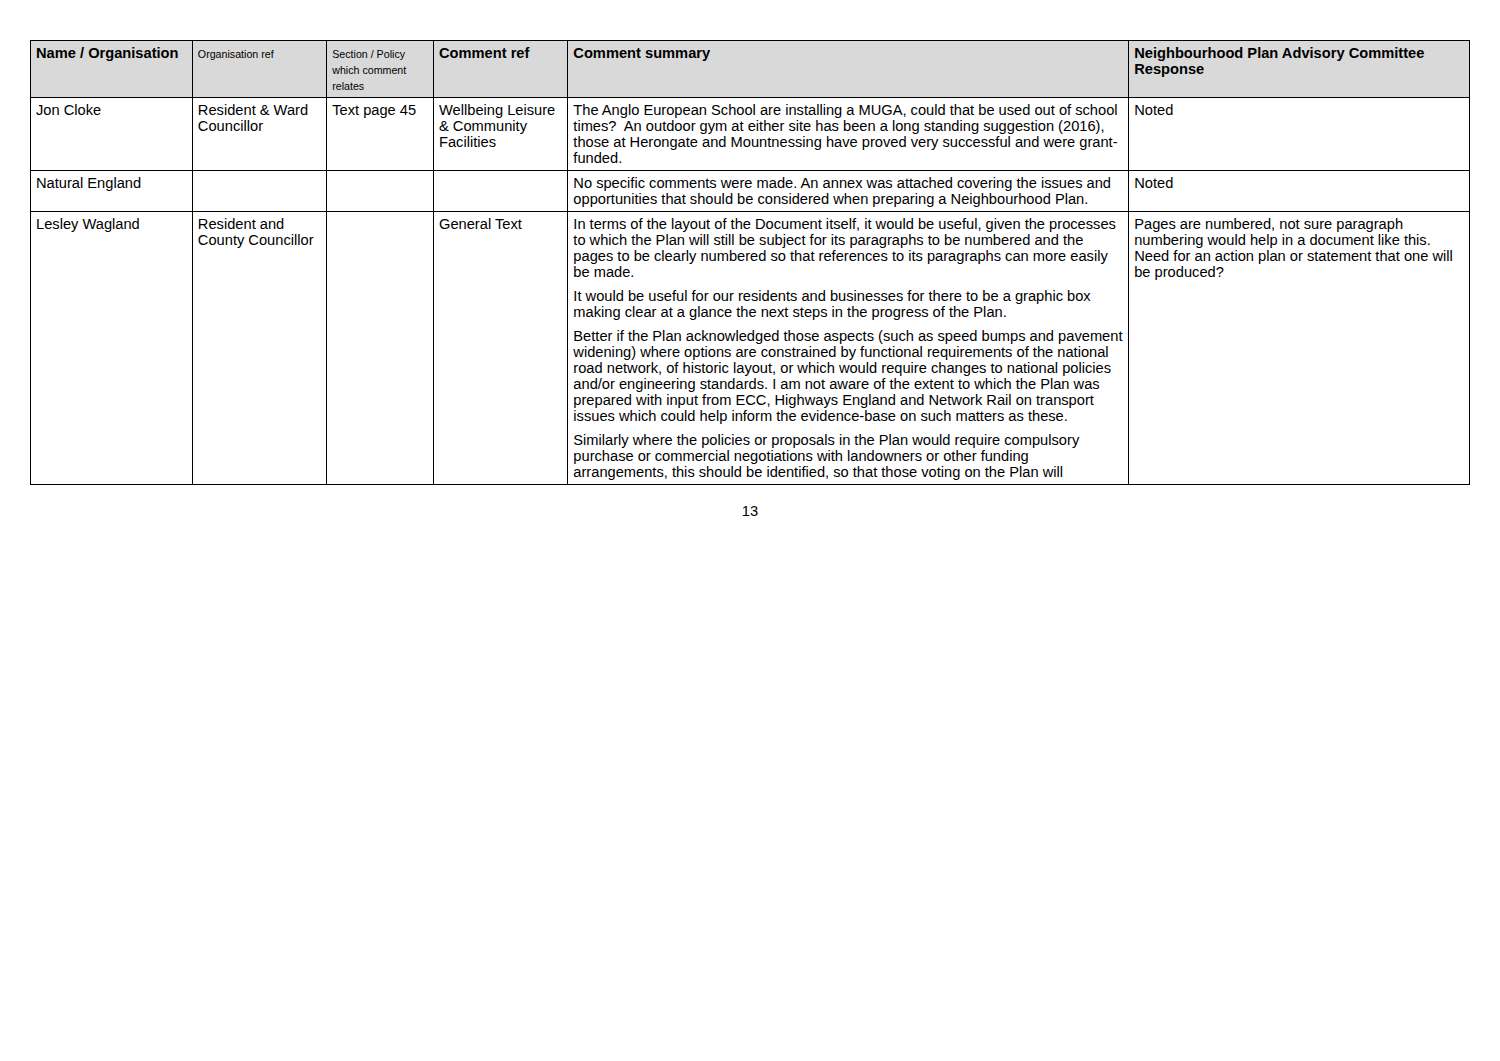| Name / Organisation | Organisation ref | Section / Policy which comment relates | Comment ref | Comment summary | Neighbourhood Plan Advisory Committee Response |
| --- | --- | --- | --- | --- | --- |
| Jon Cloke | Resident & Ward Councillor | Text page 45 | Wellbeing Leisure & Community Facilities | The Anglo European School are installing a MUGA, could that be used out of school times? An outdoor gym at either site has been a long standing suggestion (2016), those at Herongate and Mountnessing have proved very successful and were grant-funded. | Noted |
| Natural England | | | | No specific comments were made. An annex was attached covering the issues and opportunities that should be considered when preparing a Neighbourhood Plan. | Noted |
| Lesley Wagland | Resident and County Councillor | | General Text | In terms of the layout of the Document itself, it would be useful, given the processes to which the Plan will still be subject for its paragraphs to be numbered and the pages to be clearly numbered so that references to its paragraphs can more easily be made. It would be useful for our residents and businesses for there to be a graphic box making clear at a glance the next steps in the progress of the Plan. Better if the Plan acknowledged those aspects (such as speed bumps and pavement widening) where options are constrained by functional requirements of the national road network, of historic layout, or which would require changes to national policies and/or engineering standards. I am not aware of the extent to which the Plan was prepared with input from ECC, Highways England and Network Rail on transport issues which could help inform the evidence-base on such matters as these. Similarly where the policies or proposals in the Plan would require compulsory purchase or commercial negotiations with landowners or other funding arrangements, this should be identified, so that those voting on the Plan will | Pages are numbered, not sure paragraph numbering would help in a document like this. Need for an action plan or statement that one will be produced? |
13